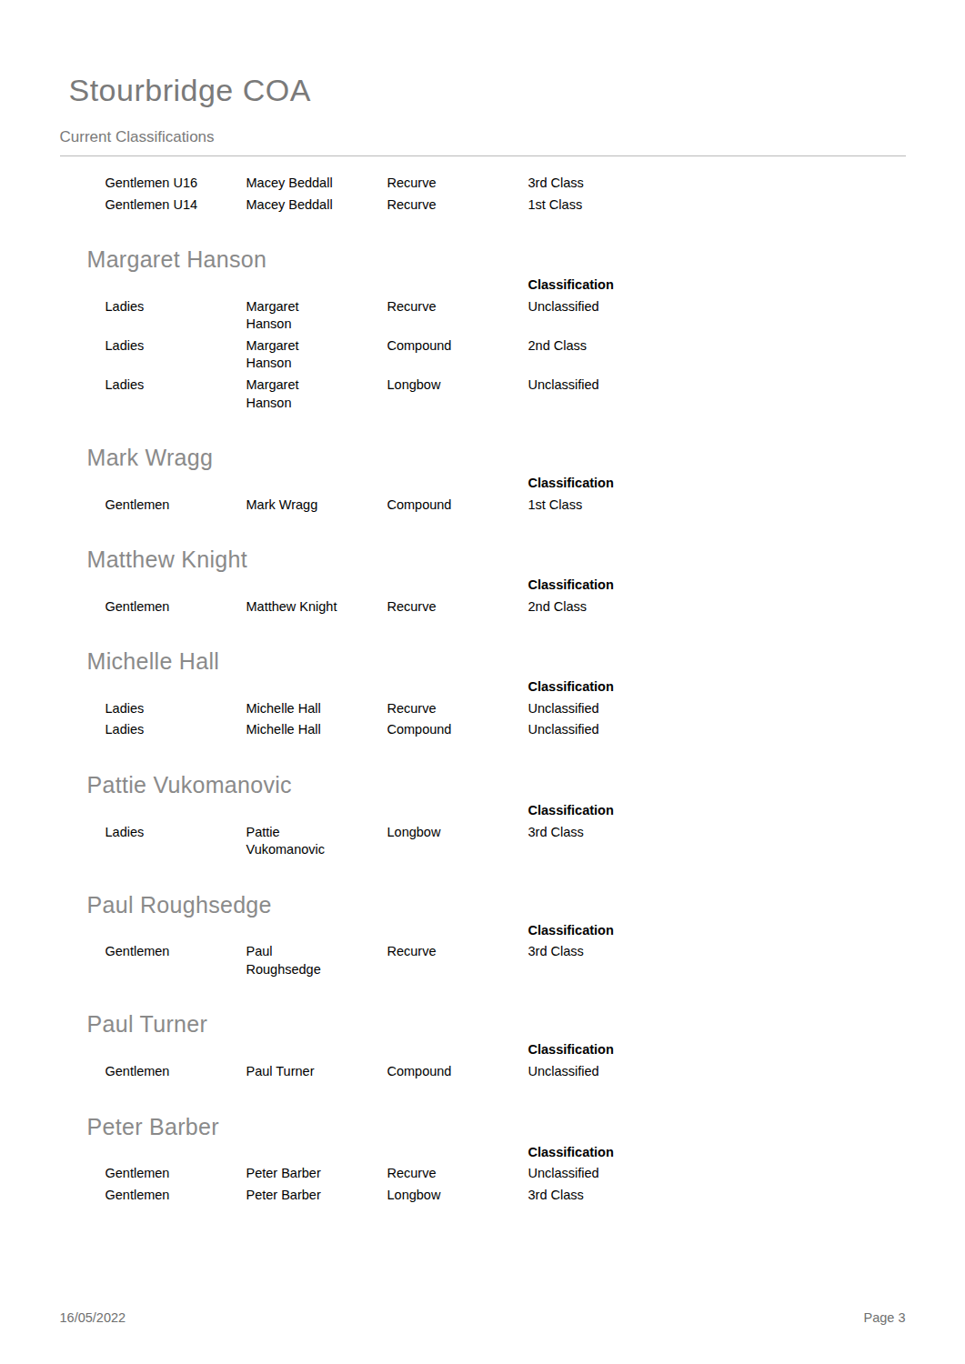Stourbridge COA
Current Classifications
| Gentlemen U16 | Macey Beddall | Recurve | 3rd Class |
| Gentlemen U14 | Macey Beddall | Recurve | 1st Class |
Margaret Hanson
| | | | Classification |
| Ladies | Margaret Hanson | Recurve | Unclassified |
| Ladies | Margaret Hanson | Compound | 2nd Class |
| Ladies | Margaret Hanson | Longbow | Unclassified |
Mark Wragg
| | | | Classification |
| Gentlemen | Mark Wragg | Compound | 1st Class |
Matthew Knight
| | | | Classification |
| Gentlemen | Matthew Knight | Recurve | 2nd Class |
Michelle Hall
| | | | Classification |
| Ladies | Michelle Hall | Recurve | Unclassified |
| Ladies | Michelle Hall | Compound | Unclassified |
Pattie Vukomanovic
| | | | Classification |
| Ladies | Pattie Vukomanovic | Longbow | 3rd Class |
Paul Roughsedge
| | | | Classification |
| Gentlemen | Paul Roughsedge | Recurve | 3rd Class |
Paul Turner
| | | | Classification |
| Gentlemen | Paul Turner | Compound | Unclassified |
Peter Barber
| | | | Classification |
| Gentlemen | Peter Barber | Recurve | Unclassified |
| Gentlemen | Peter Barber | Longbow | 3rd Class |
16/05/2022 Page 3